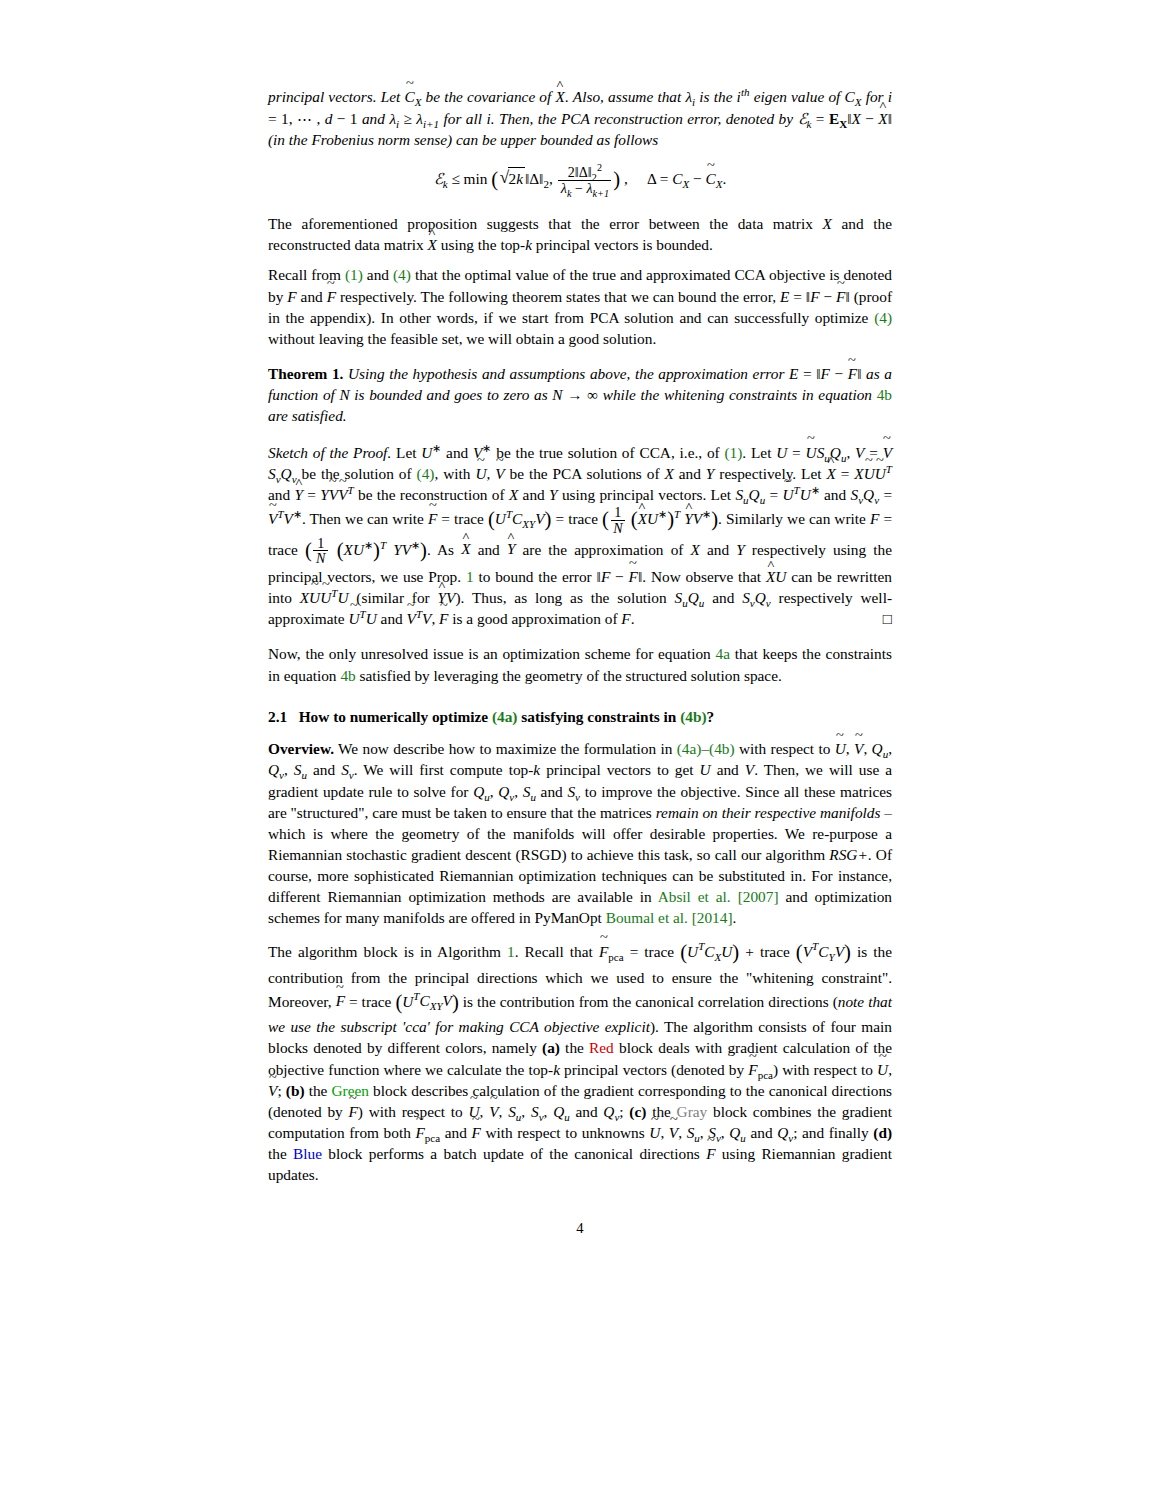principal vectors. Let CX be the covariance of X. Also, assume that λi is the ith eigen value of CX for i = 1, ⋯ , d − 1 and λi ≥ λi+1 for all i. Then, the PCA reconstruction error, denoted by ℰk = EX‖X − X‖ (in the Frobenius norm sense) can be upper bounded as follows
ℰk ≤ min (2k‖Δ‖2, 2‖Δ‖22 λk − λk+1) , Δ = CX − CX.
The aforementioned proposition suggests that the error between the data matrix X and the reconstructed data matrix X using the top-k principal vectors is bounded.
Recall from (1) and (4) that the optimal value of the true and approximated CCA objective is denoted by F and F respectively. The following theorem states that we can bound the error, E = ‖F − F‖ (proof in the appendix). In other words, if we start from PCA solution and can successfully optimize (4) without leaving the feasible set, we will obtain a good solution.
Theorem 1. Using the hypothesis and assumptions above, the approximation error E = ‖F − F‖ as a function of N is bounded and goes to zero as N → ∞ while the whitening constraints in equation 4b are satisfied.
Sketch of the Proof. Let U∗ and V∗ be the true solution of CCA, i.e., of (1). Let U = USuQu, V = VSvQv be the solution of (4), with U, V be the PCA solutions of X and Y respectively. Let X = XUUT and Y = YVVT be the reconstruction of X and Y using principal vectors. Let SuQu = UTU∗ and SvQv = VTV∗. Then we can write F = trace (UTCXYV) = trace (1 N (XU∗)T YV∗). Similarly we can write F = trace (1 N (XU∗)T YV∗). As X and Y are the approximation of X and Y respectively using the principal vectors, we use Prop. 1 to bound the error ‖F − F‖. Now observe that XU can be rewritten into XUUTU (similar for YV). Thus, as long as the solution SuQu and SvQv respectively well-approximate UTU and VTV, F is a good approximation of F.□
Now, the only unresolved issue is an optimization scheme for equation 4a that keeps the constraints in equation 4b satisfied by leveraging the geometry of the structured solution space.
2.1 How to numerically optimize (4a) satisfying constraints in (4b)?
Overview. We now describe how to maximize the formulation in (4a)–(4b) with respect to U, V, Qu, Qv, Su and Sv. We will first compute top-k principal vectors to get U and V. Then, we will use a gradient update rule to solve for Qu, Qv, Su and Sv to improve the objective. Since all these matrices are "structured", care must be taken to ensure that the matrices remain on their respective manifolds – which is where the geometry of the manifolds will offer desirable properties. We re-purpose a Riemannian stochastic gradient descent (RSGD) to achieve this task, so call our algorithm RSG+. Of course, more sophisticated Riemannian optimization techniques can be substituted in. For instance, different Riemannian optimization methods are available in Absil et al. [2007] and optimization schemes for many manifolds are offered in PyManOpt Boumal et al. [2014].
The algorithm block is in Algorithm 1. Recall that Fpca = trace (UTCXU) + trace (VTCYV) is the contribution from the principal directions which we used to ensure the "whitening constraint". Moreover, F = trace (UTCXYV) is the contribution from the canonical correlation directions (note that we use the subscript 'cca' for making CCA objective explicit). The algorithm consists of four main blocks denoted by different colors, namely (a) the Red block deals with gradient calculation of the objective function where we calculate the top-k principal vectors (denoted by Fpca) with respect to U, V; (b) the Green block describes calculation of the gradient corresponding to the canonical directions (denoted by F) with respect to U, V, Su, Sv, Qu and Qv; (c) the Gray block combines the gradient computation from both Fpca and F with respect to unknowns U, V, Su, Sv, Qu and Qv; and finally (d) the Blue block performs a batch update of the canonical directions F using Riemannian gradient updates.
4